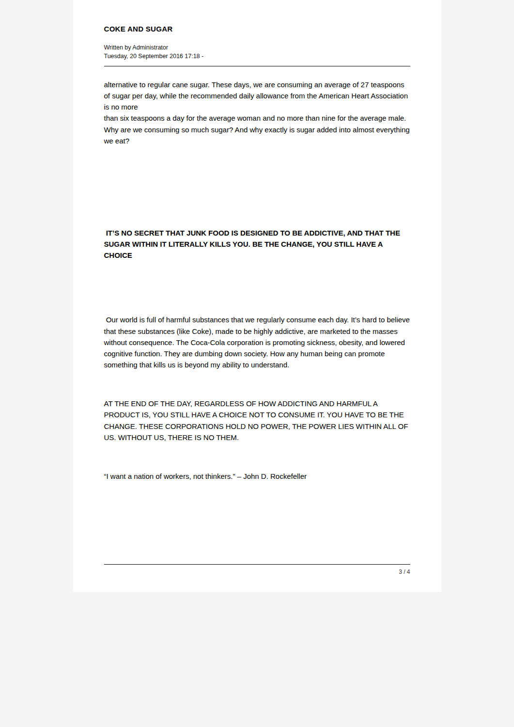COKE AND SUGAR
Written by Administrator
Tuesday, 20 September 2016 17:18 -
alternative to regular cane sugar. These days, we are consuming an average of 27 teaspoons of sugar per day, while the recommended daily allowance from the American Heart Association is no more
than six teaspoons a day for the average woman and no more than nine for the average male. Why are we consuming so much sugar? And why exactly is sugar added into almost everything we eat?
IT’S NO SECRET THAT JUNK FOOD IS DESIGNED TO BE ADDICTIVE, AND THAT THE SUGAR WITHIN IT LITERALLY KILLS YOU. BE THE CHANGE, YOU STILL HAVE A CHOICE
Our world is full of harmful substances that we regularly consume each day. It’s hard to believe that these substances (like Coke), made to be highly addictive, are marketed to the masses without consequence. The Coca-Cola corporation is promoting sickness, obesity, and lowered cognitive function. They are dumbing down society. How any human being can promote something that kills us is beyond my ability to understand.
At the end of the day, regardless of how addicting and harmful a product is, you still have a choice not to consume it. You have to be the change. These corporations hold no power, the power lies within all of us. Without us, there is no them.
“I want a nation of workers, not thinkers.” – John D. Rockefeller
3 / 4